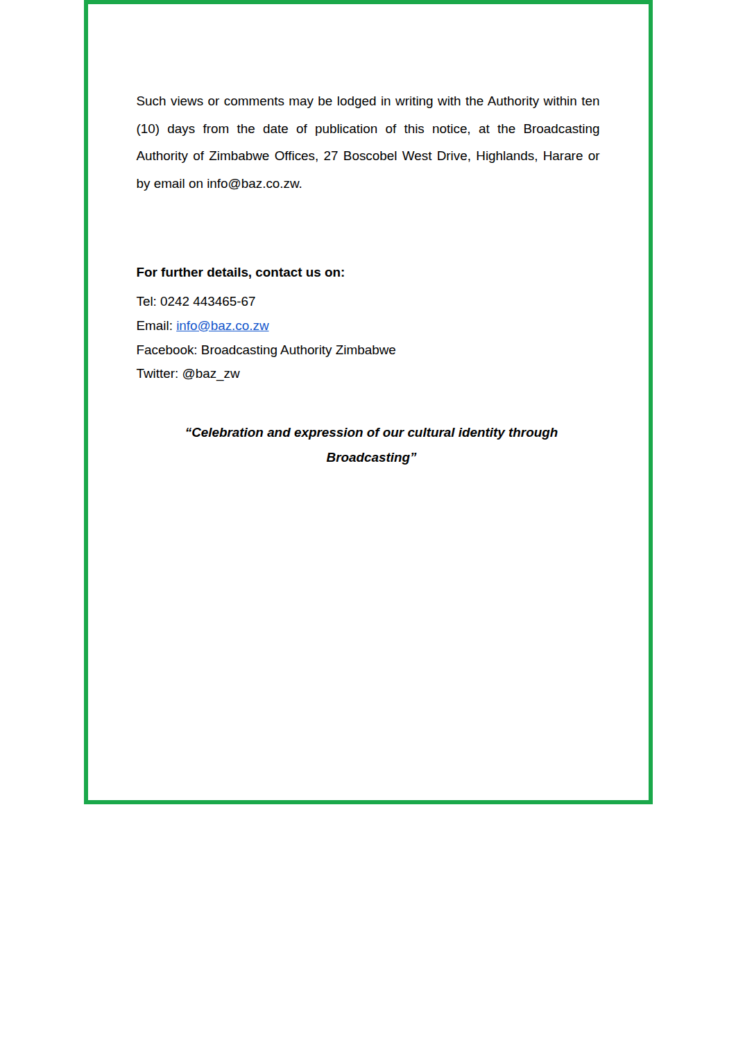Such views or comments may be lodged in writing with the Authority within ten (10) days from the date of publication of this notice, at the Broadcasting Authority of Zimbabwe Offices, 27 Boscobel West Drive, Highlands, Harare or by email on info@baz.co.zw.
For further details, contact us on:
Tel: 0242 443465-67
Email: info@baz.co.zw
Facebook: Broadcasting Authority Zimbabwe
Twitter: @baz_zw
“Celebration and expression of our cultural identity through Broadcasting”